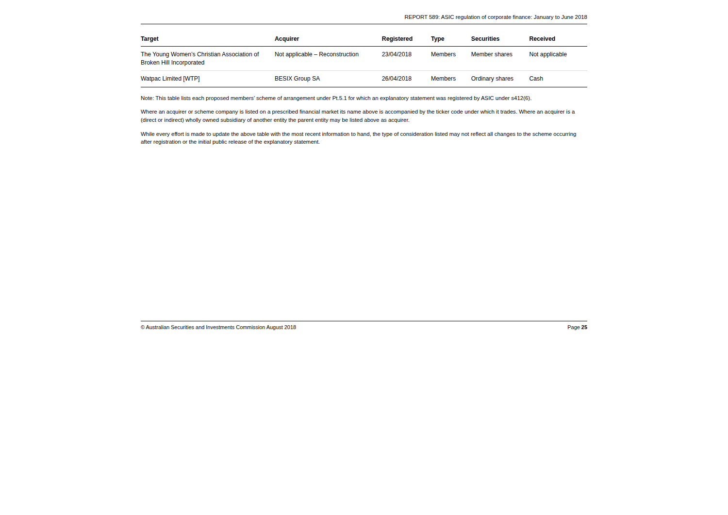REPORT 589: ASIC regulation of corporate finance: January to June 2018
| Target | Acquirer | Registered | Type | Securities | Received |
| --- | --- | --- | --- | --- | --- |
| The Young Women’s Christian Association of Broken Hill Incorporated | Not applicable – Reconstruction | 23/04/2018 | Members | Member shares | Not applicable |
| Watpac Limited [WTP] | BESIX Group SA | 26/04/2018 | Members | Ordinary shares | Cash |
Note: This table lists each proposed members’ scheme of arrangement under Pt.5.1 for which an explanatory statement was registered by ASIC under s412(6).
Where an acquirer or scheme company is listed on a prescribed financial market its name above is accompanied by the ticker code under which it trades. Where an acquirer is a (direct or indirect) wholly owned subsidiary of another entity the parent entity may be listed above as acquirer.
While every effort is made to update the above table with the most recent information to hand, the type of consideration listed may not reflect all changes to the scheme occurring after registration or the initial public release of the explanatory statement.
© Australian Securities and Investments Commission August 2018
Page 25